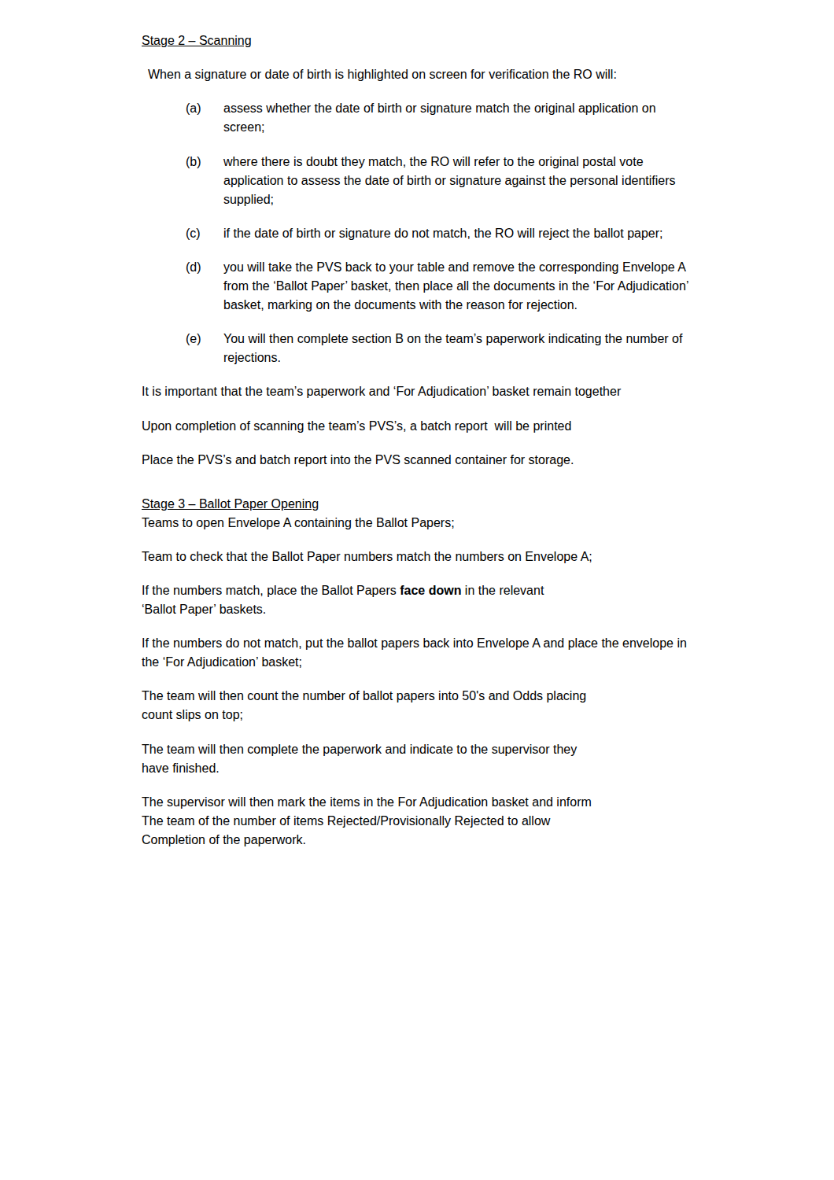Stage 2 – Scanning
When a signature or date of birth is highlighted on screen for verification the RO will:
(a) assess whether the date of birth or signature match the original application on screen;
(b) where there is doubt they match, the RO will refer to the original postal vote application to assess the date of birth or signature against the personal identifiers supplied;
(c) if the date of birth or signature do not match, the RO will reject the ballot paper;
(d) you will take the PVS back to your table and remove the corresponding Envelope A from the ‘Ballot Paper’ basket, then place all the documents in the ‘For Adjudication’ basket, marking on the documents with the reason for rejection.
(e) You will then complete section B on the team’s paperwork indicating the number of rejections.
It is important that the team’s paperwork and ‘For Adjudication’ basket remain together
Upon completion of scanning the team’s PVS’s, a batch report will be printed
Place the PVS’s and batch report into the PVS scanned container for storage.
Stage 3 – Ballot Paper Opening
Teams to open Envelope A containing the Ballot Papers;
Team to check that the Ballot Paper numbers match the numbers on Envelope A;
If the numbers match, place the Ballot Papers face down in the relevant
‘Ballot Paper’ baskets.
If the numbers do not match, put the ballot papers back into Envelope A and place the envelope in the ‘For Adjudication’ basket;
The team will then count the number of ballot papers into 50's and Odds placing
count slips on top;
The team will then complete the paperwork and indicate to the supervisor they
have finished.
The supervisor will then mark the items in the For Adjudication basket and inform
The team of the number of items Rejected/Provisionally Rejected to allow
Completion of the paperwork.